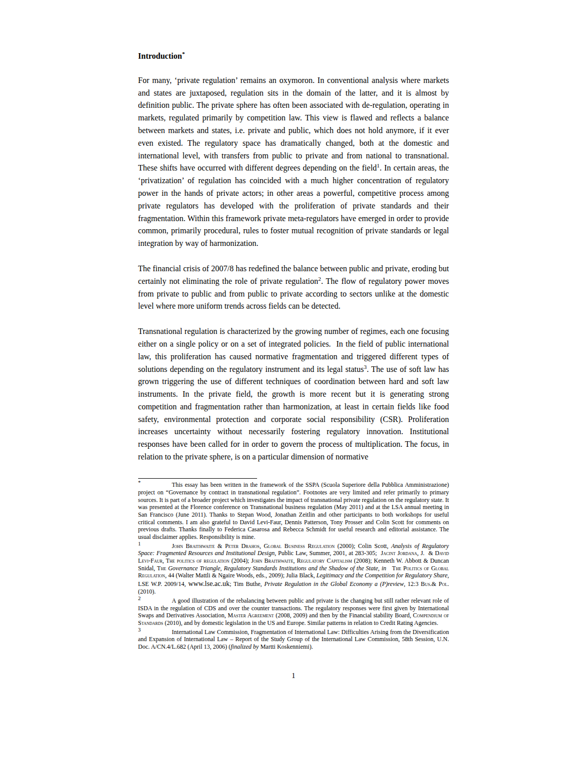Introduction*
For many, ‘private regulation’ remains an oxymoron. In conventional analysis where markets and states are juxtaposed, regulation sits in the domain of the latter, and it is almost by definition public. The private sphere has often been associated with de-regulation, operating in markets, regulated primarily by competition law. This view is flawed and reflects a balance between markets and states, i.e. private and public, which does not hold anymore, if it ever even existed. The regulatory space has dramatically changed, both at the domestic and international level, with transfers from public to private and from national to transnational. These shifts have occurred with different degrees depending on the field1. In certain areas, the ‘privatization’ of regulation has coincided with a much higher concentration of regulatory power in the hands of private actors; in other areas a powerful, competitive process among private regulators has developed with the proliferation of private standards and their fragmentation. Within this framework private meta-regulators have emerged in order to provide common, primarily procedural, rules to foster mutual recognition of private standards or legal integration by way of harmonization.
The financial crisis of 2007/8 has redefined the balance between public and private, eroding but certainly not eliminating the role of private regulation2. The flow of regulatory power moves from private to public and from public to private according to sectors unlike at the domestic level where more uniform trends across fields can be detected.
Transnational regulation is characterized by the growing number of regimes, each one focusing either on a single policy or on a set of integrated policies. In the field of public international law, this proliferation has caused normative fragmentation and triggered different types of solutions depending on the regulatory instrument and its legal status3. The use of soft law has grown triggering the use of different techniques of coordination between hard and soft law instruments. In the private field, the growth is more recent but it is generating strong competition and fragmentation rather than harmonization, at least in certain fields like food safety, environmental protection and corporate social responsibility (CSR). Proliferation increases uncertainty without necessarily fostering regulatory innovation. Institutional responses have been called for in order to govern the process of multiplication. The focus, in relation to the private sphere, is on a particular dimension of normative
* This essay has been written in the framework of the SSPA (Scuola Superiore della Pubblica Amministrazione) project on “Governance by contract in transnational regulation”. Footnotes are very limited and refer primarily to primary sources. It is part of a broader project which investigates the impact of transnational private regulation on the regulatory state. It was presented at the Florence conference on Transnational business regulation (May 2011) and at the LSA annual meeting in San Francisco (June 2011). Thanks to Stepan Wood, Jonathan Zeitlin and other participants to both workshops for useful critical comments. I am also grateful to David Levi-Faur, Dennis Patterson, Tony Prosser and Colin Scott for comments on previous drafts. Thanks finally to Federica Casarosa and Rebecca Schmidt for useful research and editorial assistance. The usual disclaimer applies. Responsibility is mine.
1 John Braithwaite & Peter Drahos, Global Business Regulation (2000); Colin Scott, Analysis of Regulatory Space: Fragmented Resources and Institutional Design, Public Law, Summer, 2001, at 283-305; Jacint Jordana, J. & David Levi-Faur, The politics of regulation (2004); John Braithwaite, Regulatory Capitalism (2008); Kenneth W. Abbott & Duncan Snidal, The Governance Triangle, Regulatory Standards Institutions and the Shadow of the State, in The Politics of Global Regulation, 44 (Walter Mattli & Ngaire Woods, eds., 2009); Julia Black, Legitimacy and the Competition for Regulatory Share, LSE W.P. 2009/14, www.lse.ac.uk; Tim Buthe, Private Regulation in the Global Economy a (P)review, 12:3 Bus.& Pol. (2010).
2 A good illustration of the rebalancing between public and private is the changing but still rather relevant role of ISDA in the regulation of CDS and over the counter transactions. The regulatory responses were first given by International Swaps and Derivatives Association, Master Agreement (2008, 2009) and then by the Financial stability Board, Compendium of Standards (2010), and by domestic legislation in the US and Europe. Similar patterns in relation to Credit Rating Agencies.
3 International Law Commission, Fragmentation of International Law: Difficulties Arising from the Diversification and Expansion of International Law – Report of the Study Group of the International Law Commission, 58th Session, U.N. Doc. A/CN.4/L.682 (April 13, 2006) (finalized by Martti Koskenniemi).
1